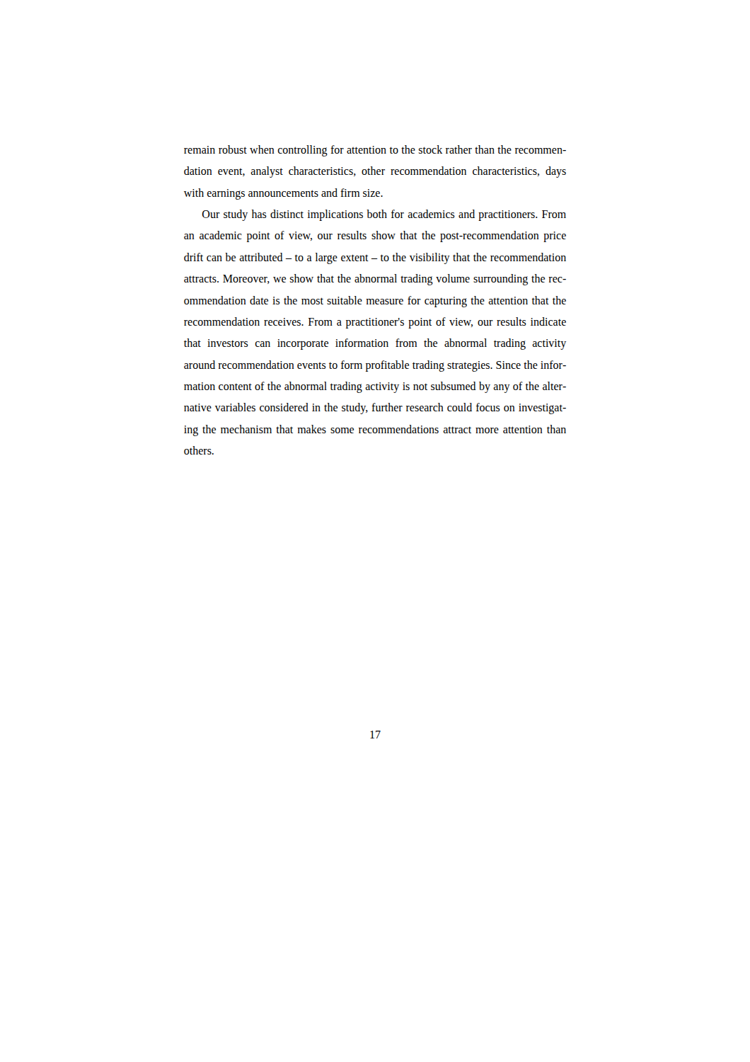remain robust when controlling for attention to the stock rather than the recommendation event, analyst characteristics, other recommendation characteristics, days with earnings announcements and firm size.
Our study has distinct implications both for academics and practitioners. From an academic point of view, our results show that the post-recommendation price drift can be attributed – to a large extent – to the visibility that the recommendation attracts. Moreover, we show that the abnormal trading volume surrounding the recommendation date is the most suitable measure for capturing the attention that the recommendation receives. From a practitioner's point of view, our results indicate that investors can incorporate information from the abnormal trading activity around recommendation events to form profitable trading strategies. Since the information content of the abnormal trading activity is not subsumed by any of the alternative variables considered in the study, further research could focus on investigating the mechanism that makes some recommendations attract more attention than others.
17